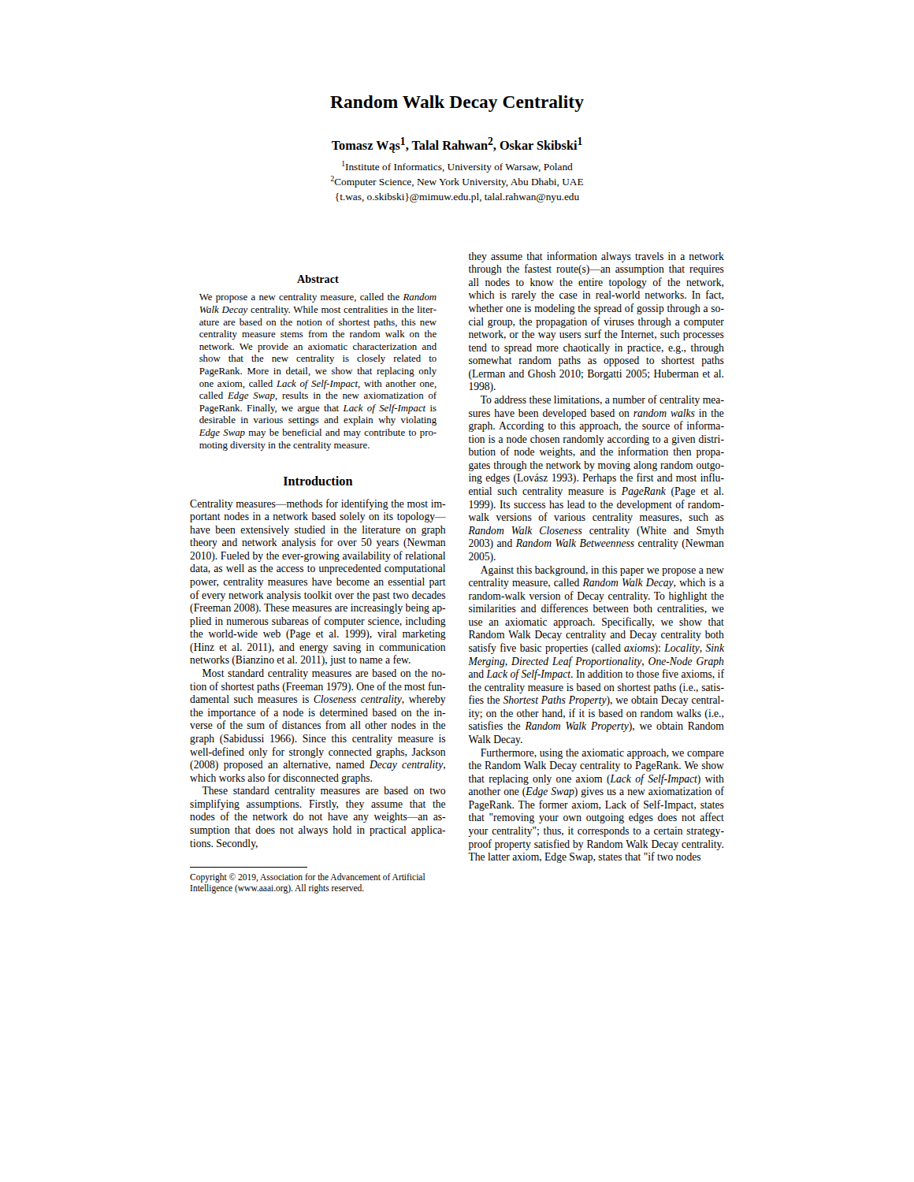Random Walk Decay Centrality
Tomasz Wąs1, Talal Rahwan2, Oskar Skibski1
1Institute of Informatics, University of Warsaw, Poland
2Computer Science, New York University, Abu Dhabi, UAE
{t.was, o.skibski}@mimuw.edu.pl, talal.rahwan@nyu.edu
Abstract
We propose a new centrality measure, called the Random Walk Decay centrality. While most centralities in the literature are based on the notion of shortest paths, this new centrality measure stems from the random walk on the network. We provide an axiomatic characterization and show that the new centrality is closely related to PageRank. More in detail, we show that replacing only one axiom, called Lack of Self-Impact, with another one, called Edge Swap, results in the new axiomatization of PageRank. Finally, we argue that Lack of Self-Impact is desirable in various settings and explain why violating Edge Swap may be beneficial and may contribute to promoting diversity in the centrality measure.
Introduction
Centrality measures—methods for identifying the most important nodes in a network based solely on its topology—have been extensively studied in the literature on graph theory and network analysis for over 50 years (Newman 2010). Fueled by the ever-growing availability of relational data, as well as the access to unprecedented computational power, centrality measures have become an essential part of every network analysis toolkit over the past two decades (Freeman 2008). These measures are increasingly being applied in numerous subareas of computer science, including the world-wide web (Page et al. 1999), viral marketing (Hinz et al. 2011), and energy saving in communication networks (Bianzino et al. 2011), just to name a few.
Most standard centrality measures are based on the notion of shortest paths (Freeman 1979). One of the most fundamental such measures is Closeness centrality, whereby the importance of a node is determined based on the inverse of the sum of distances from all other nodes in the graph (Sabidussi 1966). Since this centrality measure is well-defined only for strongly connected graphs, Jackson (2008) proposed an alternative, named Decay centrality, which works also for disconnected graphs.
These standard centrality measures are based on two simplifying assumptions. Firstly, they assume that the nodes of the network do not have any weights—an assumption that does not always hold in practical applications. Secondly,
Copyright © 2019, Association for the Advancement of Artificial Intelligence (www.aaai.org). All rights reserved.
they assume that information always travels in a network through the fastest route(s)—an assumption that requires all nodes to know the entire topology of the network, which is rarely the case in real-world networks. In fact, whether one is modeling the spread of gossip through a social group, the propagation of viruses through a computer network, or the way users surf the Internet, such processes tend to spread more chaotically in practice, e.g., through somewhat random paths as opposed to shortest paths (Lerman and Ghosh 2010; Borgatti 2005; Huberman et al. 1998).
To address these limitations, a number of centrality measures have been developed based on random walks in the graph. According to this approach, the source of information is a node chosen randomly according to a given distribution of node weights, and the information then propagates through the network by moving along random outgoing edges (Lovász 1993). Perhaps the first and most influential such centrality measure is PageRank (Page et al. 1999). Its success has lead to the development of random-walk versions of various centrality measures, such as Random Walk Closeness centrality (White and Smyth 2003) and Random Walk Betweenness centrality (Newman 2005).
Against this background, in this paper we propose a new centrality measure, called Random Walk Decay, which is a random-walk version of Decay centrality. To highlight the similarities and differences between both centralities, we use an axiomatic approach. Specifically, we show that Random Walk Decay centrality and Decay centrality both satisfy five basic properties (called axioms): Locality, Sink Merging, Directed Leaf Proportionality, One-Node Graph and Lack of Self-Impact. In addition to those five axioms, if the centrality measure is based on shortest paths (i.e., satisfies the Shortest Paths Property), we obtain Decay centrality; on the other hand, if it is based on random walks (i.e., satisfies the Random Walk Property), we obtain Random Walk Decay.
Furthermore, using the axiomatic approach, we compare the Random Walk Decay centrality to PageRank. We show that replacing only one axiom (Lack of Self-Impact) with another one (Edge Swap) gives us a new axiomatization of PageRank. The former axiom, Lack of Self-Impact, states that "removing your own outgoing edges does not affect your centrality"; thus, it corresponds to a certain strategy-proof property satisfied by Random Walk Decay centrality. The latter axiom, Edge Swap, states that "if two nodes